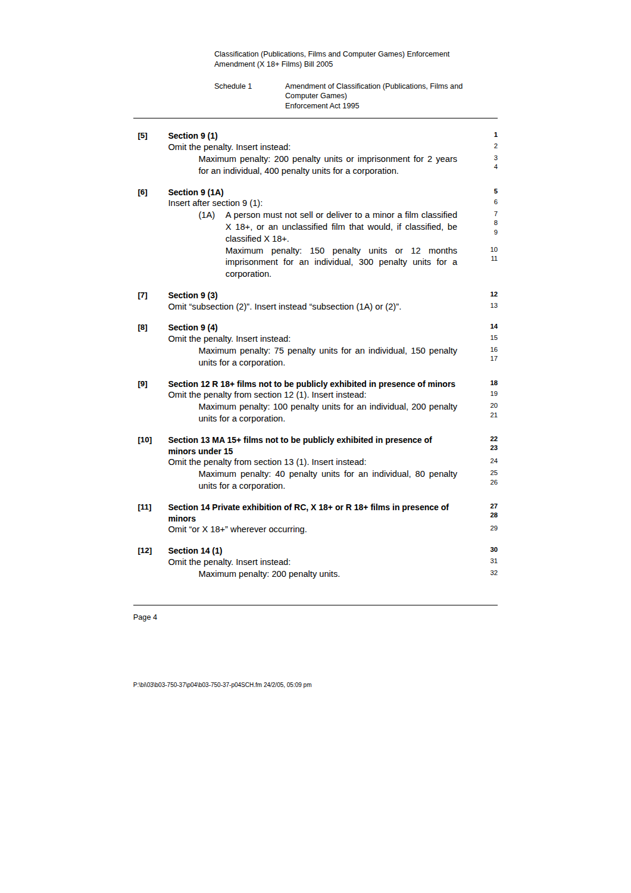Classification (Publications, Films and Computer Games) Enforcement
Amendment (X 18+ Films) Bill 2005
Schedule 1
Amendment of Classification (Publications, Films and Computer Games)
Enforcement Act 1995
[5]
Section 9 (1)
1
Omit the penalty. Insert instead:
2
Maximum penalty: 200 penalty units or imprisonment for 2 years for an individual, 400 penalty units for a corporation.
3 4
[6]
Section 9 (1A)
5
Insert after section 9 (1):
6
(1A)
A person must not sell or deliver to a minor a film classified X 18+, or an unclassified film that would, if classified, be classified X 18+.
7 8 9
Maximum penalty: 150 penalty units or 12 months imprisonment for an individual, 300 penalty units for a corporation.
10 11
[7]
Section 9 (3)
12
Omit “subsection (2)”. Insert instead “subsection (1A) or (2)”.
13
[8]
Section 9 (4)
14
Omit the penalty. Insert instead:
15
Maximum penalty: 75 penalty units for an individual, 150 penalty units for a corporation.
16 17
[9]
Section 12 R 18+ films not to be publicly exhibited in presence of minors
18
Omit the penalty from section 12 (1). Insert instead:
19
Maximum penalty: 100 penalty units for an individual, 200 penalty units for a corporation.
20 21
[10]
Section 13 MA 15+ films not to be publicly exhibited in presence of minors under 15
22 23
Omit the penalty from section 13 (1). Insert instead:
24
Maximum penalty: 40 penalty units for an individual, 80 penalty units for a corporation.
25 26
[11]
Section 14 Private exhibition of RC, X 18+ or R 18+ films in presence of minors
27 28
Omit “or X 18+” wherever occurring.
29
[12]
Section 14 (1)
30
Omit the penalty. Insert instead:
31
Maximum penalty: 200 penalty units.
32
Page 4
P:\bi\03\b03-750-37\p04\b03-750-37-p04SCH.fm 24/2/05, 05:09 pm